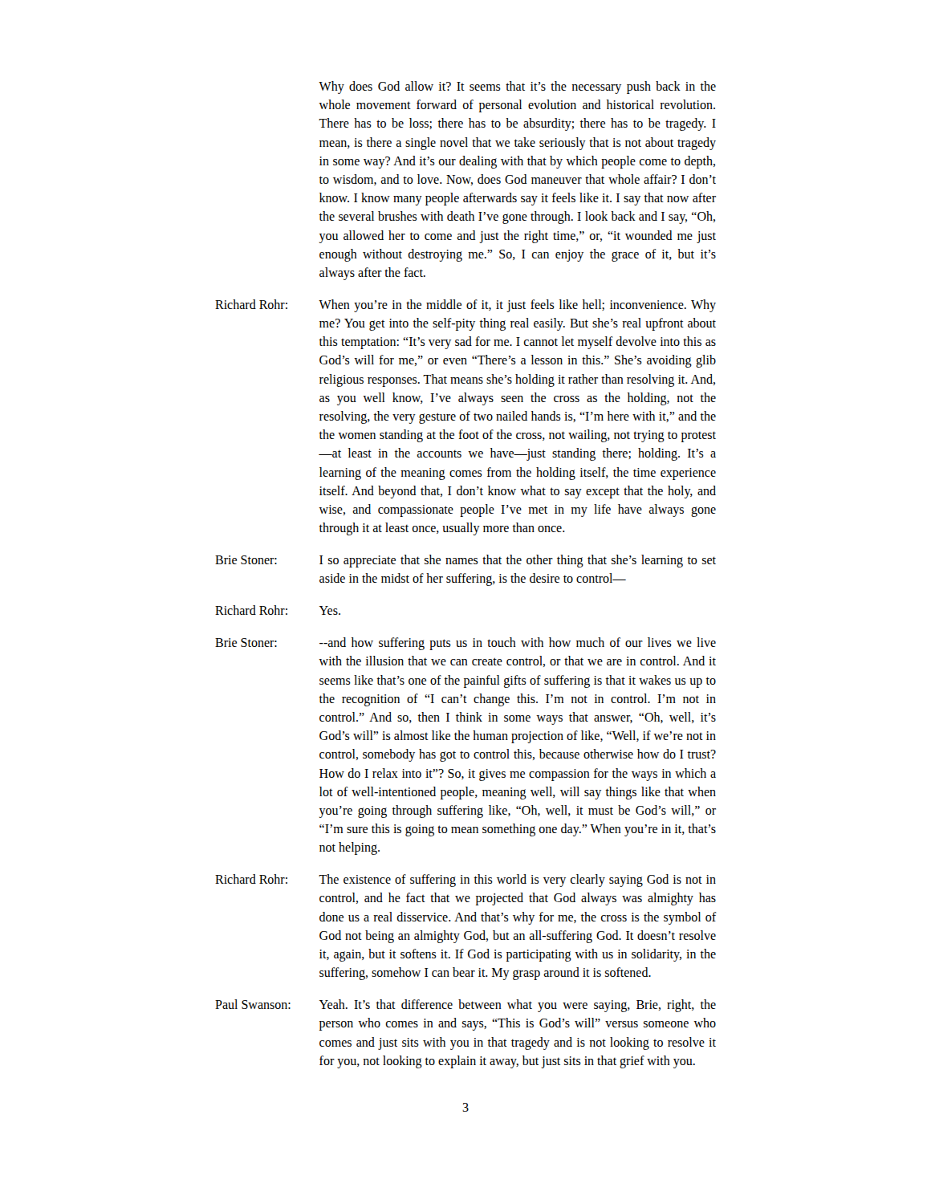Why does God allow it? It seems that it’s the necessary push back in the whole movement forward of personal evolution and historical revolution. There has to be loss; there has to be absurdity; there has to be tragedy. I mean, is there a single novel that we take seriously that is not about tragedy in some way? And it’s our dealing with that by which people come to depth, to wisdom, and to love. Now, does God maneuver that whole affair? I don’t know. I know many people afterwards say it feels like it. I say that now after the several brushes with death I’ve gone through. I look back and I say, “Oh, you allowed her to come and just the right time,” or, “it wounded me just enough without destroying me.” So, I can enjoy the grace of it, but it’s always after the fact.
Richard Rohr:
When you’re in the middle of it, it just feels like hell; inconvenience. Why me? You get into the self-pity thing real easily. But she’s real upfront about this temptation: “It’s very sad for me. I cannot let myself devolve into this as God’s will for me,” or even “There’s a lesson in this.” She’s avoiding glib religious responses. That means she’s holding it rather than resolving it. And, as you well know, I’ve always seen the cross as the holding, not the resolving, the very gesture of two nailed hands is, “I’m here with it,” and the the women standing at the foot of the cross, not wailing, not trying to protest—at least in the accounts we have—just standing there; holding. It’s a learning of the meaning comes from the holding itself, the time experience itself. And beyond that, I don’t know what to say except that the holy, and wise, and compassionate people I’ve met in my life have always gone through it at least once, usually more than once.
Brie Stoner:
I so appreciate that she names that the other thing that she’s learning to set aside in the midst of her suffering, is the desire to control—
Richard Rohr:
Yes.
Brie Stoner:
--and how suffering puts us in touch with how much of our lives we live with the illusion that we can create control, or that we are in control. And it seems like that’s one of the painful gifts of suffering is that it wakes us up to the recognition of “I can’t change this. I’m not in control. I’m not in control.” And so, then I think in some ways that answer, “Oh, well, it’s God’s will” is almost like the human projection of like, “Well, if we’re not in control, somebody has got to control this, because otherwise how do I trust? How do I relax into it”? So, it gives me compassion for the ways in which a lot of well-intentioned people, meaning well, will say things like that when you’re going through suffering like, “Oh, well, it must be God’s will,” or “I’m sure this is going to mean something one day.” When you’re in it, that’s not helping.
Richard Rohr:
The existence of suffering in this world is very clearly saying God is not in control, and he fact that we projected that God always was almighty has done us a real disservice. And that’s why for me, the cross is the symbol of God not being an almighty God, but an all-suffering God. It doesn’t resolve it, again, but it softens it. If God is participating with us in solidarity, in the suffering, somehow I can bear it. My grasp around it is softened.
Paul Swanson:
Yeah. It’s that difference between what you were saying, Brie, right, the person who comes in and says, “This is God’s will” versus someone who comes and just sits with you in that tragedy and is not looking to resolve it for you, not looking to explain it away, but just sits in that grief with you.
3